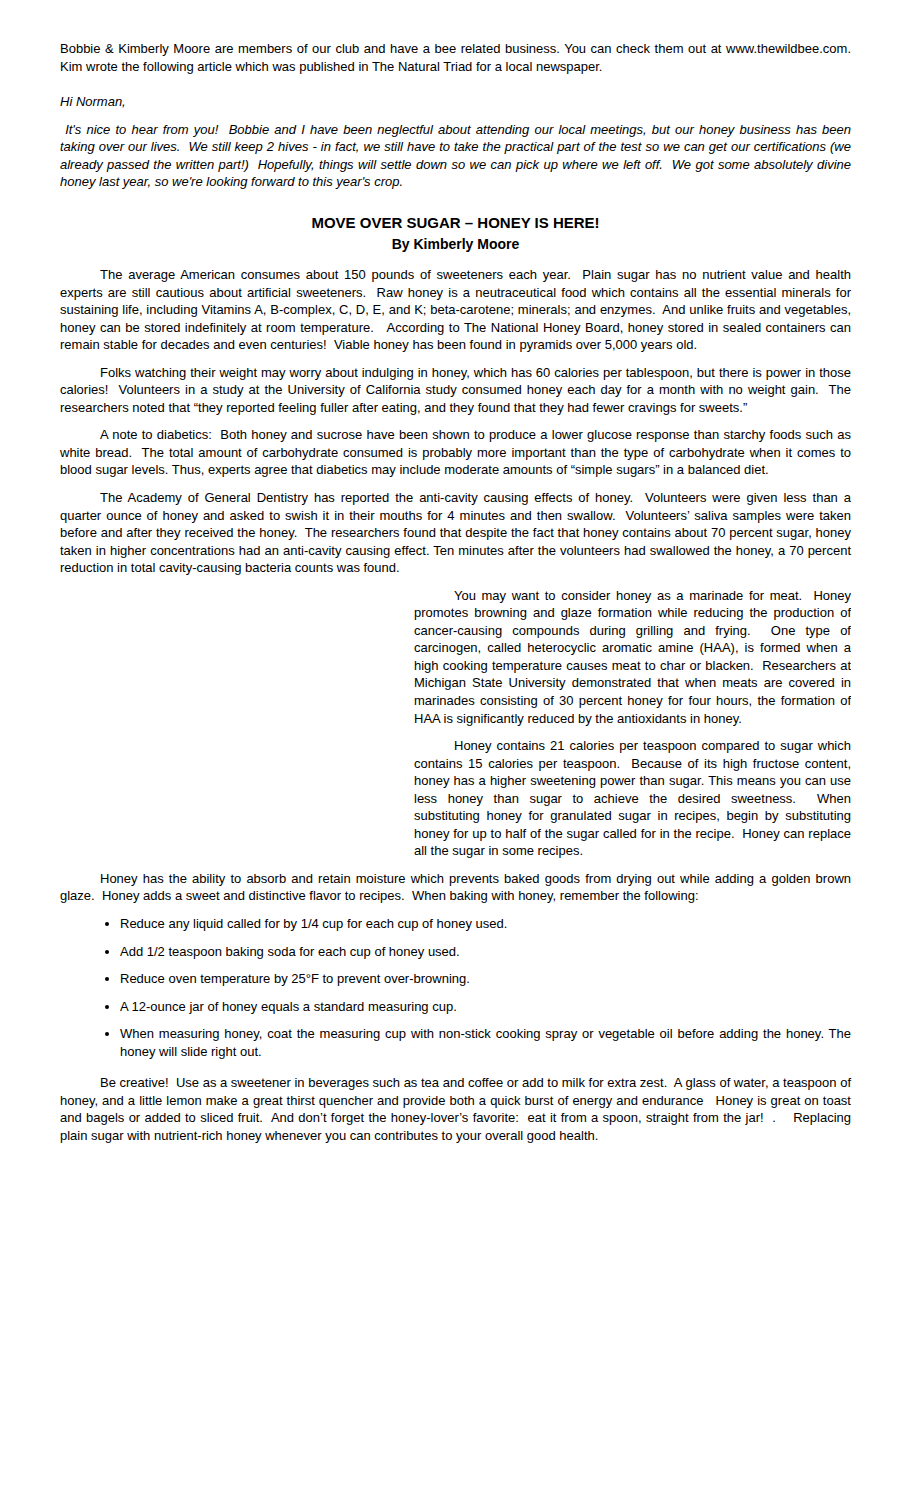Bobbie & Kimberly Moore are members of our club and have a bee related business. You can check them out at www.thewildbee.com. Kim wrote the following article which was published in The Natural Triad for a local newspaper.
Hi Norman,
It's nice to hear from you! Bobbie and I have been neglectful about attending our local meetings, but our honey business has been taking over our lives. We still keep 2 hives - in fact, we still have to take the practical part of the test so we can get our certifications (we already passed the written part!) Hopefully, things will settle down so we can pick up where we left off. We got some absolutely divine honey last year, so we're looking forward to this year's crop.
MOVE OVER SUGAR – HONEY IS HERE!
By Kimberly Moore
The average American consumes about 150 pounds of sweeteners each year. Plain sugar has no nutrient value and health experts are still cautious about artificial sweeteners. Raw honey is a neutraceutical food which contains all the essential minerals for sustaining life, including Vitamins A, B-complex, C, D, E, and K; beta-carotene; minerals; and enzymes. And unlike fruits and vegetables, honey can be stored indefinitely at room temperature. According to The National Honey Board, honey stored in sealed containers can remain stable for decades and even centuries! Viable honey has been found in pyramids over 5,000 years old.
Folks watching their weight may worry about indulging in honey, which has 60 calories per tablespoon, but there is power in those calories! Volunteers in a study at the University of California study consumed honey each day for a month with no weight gain. The researchers noted that “they reported feeling fuller after eating, and they found that they had fewer cravings for sweets.”
A note to diabetics: Both honey and sucrose have been shown to produce a lower glucose response than starchy foods such as white bread. The total amount of carbohydrate consumed is probably more important than the type of carbohydrate when it comes to blood sugar levels. Thus, experts agree that diabetics may include moderate amounts of “simple sugars” in a balanced diet.
The Academy of General Dentistry has reported the anti-cavity causing effects of honey. Volunteers were given less than a quarter ounce of honey and asked to swish it in their mouths for 4 minutes and then swallow. Volunteers’ saliva samples were taken before and after they received the honey. The researchers found that despite the fact that honey contains about 70 percent sugar, honey taken in higher concentrations had an anti-cavity causing effect. Ten minutes after the volunteers had swallowed the honey, a 70 percent reduction in total cavity-causing bacteria counts was found.
You may want to consider honey as a marinade for meat. Honey promotes browning and glaze formation while reducing the production of cancer-causing compounds during grilling and frying. One type of carcinogen, called heterocyclic aromatic amine (HAA), is formed when a high cooking temperature causes meat to char or blacken. Researchers at Michigan State University demonstrated that when meats are covered in marinades consisting of 30 percent honey for four hours, the formation of HAA is significantly reduced by the antioxidants in honey.
Honey contains 21 calories per teaspoon compared to sugar which contains 15 calories per teaspoon. Because of its high fructose content, honey has a higher sweetening power than sugar. This means you can use less honey than sugar to achieve the desired sweetness. When substituting honey for granulated sugar in recipes, begin by substituting honey for up to half of the sugar called for in the recipe. Honey can replace all the sugar in some recipes.
Honey has the ability to absorb and retain moisture which prevents baked goods from drying out while adding a golden brown glaze. Honey adds a sweet and distinctive flavor to recipes. When baking with honey, remember the following:
Reduce any liquid called for by 1/4 cup for each cup of honey used.
Add 1/2 teaspoon baking soda for each cup of honey used.
Reduce oven temperature by 25°F to prevent over-browning.
A 12-ounce jar of honey equals a standard measuring cup.
When measuring honey, coat the measuring cup with non-stick cooking spray or vegetable oil before adding the honey. The honey will slide right out.
Be creative! Use as a sweetener in beverages such as tea and coffee or add to milk for extra zest. A glass of water, a teaspoon of honey, and a little lemon make a great thirst quencher and provide both a quick burst of energy and endurance Honey is great on toast and bagels or added to sliced fruit. And don’t forget the honey-lover’s favorite: eat it from a spoon, straight from the jar! . Replacing plain sugar with nutrient-rich honey whenever you can contributes to your overall good health.